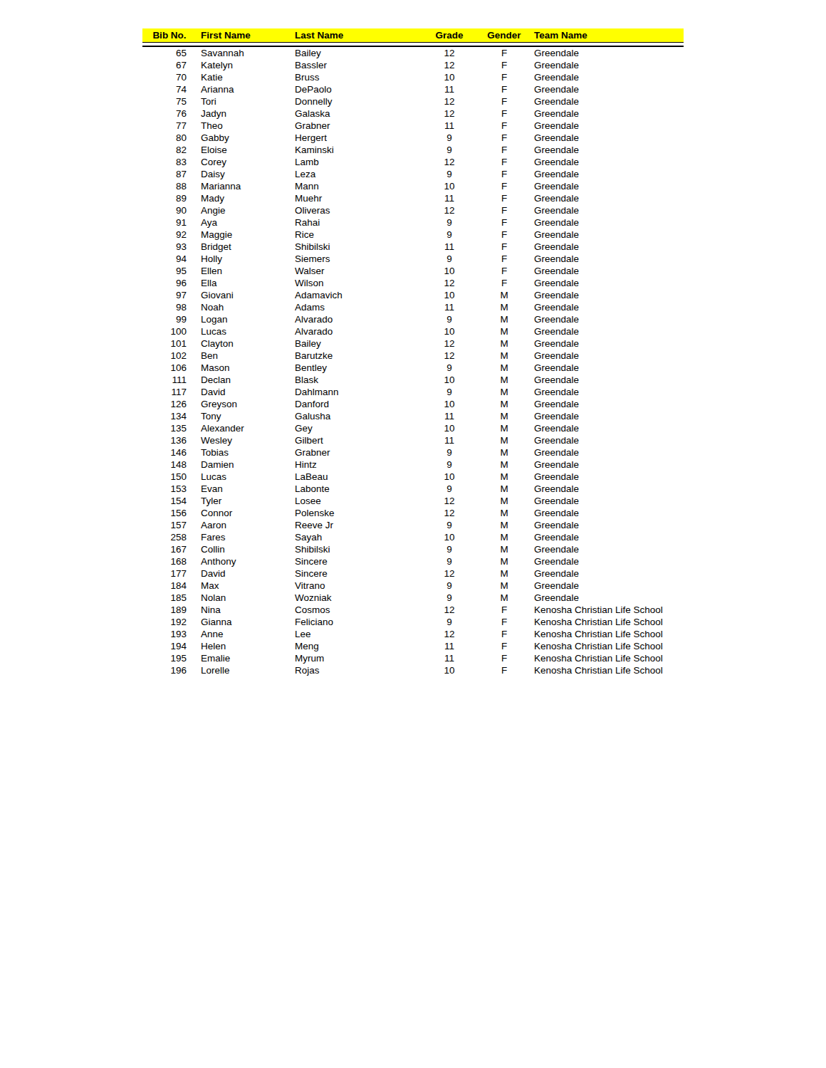| Bib No. | First Name | Last Name | Grade | Gender | Team Name |
| --- | --- | --- | --- | --- | --- |
| 65 | Savannah | Bailey | 12 | F | Greendale |
| 67 | Katelyn | Bassler | 12 | F | Greendale |
| 70 | Katie | Bruss | 10 | F | Greendale |
| 74 | Arianna | DePaolo | 11 | F | Greendale |
| 75 | Tori | Donnelly | 12 | F | Greendale |
| 76 | Jadyn | Galaska | 12 | F | Greendale |
| 77 | Theo | Grabner | 11 | F | Greendale |
| 80 | Gabby | Hergert | 9 | F | Greendale |
| 82 | Eloise | Kaminski | 9 | F | Greendale |
| 83 | Corey | Lamb | 12 | F | Greendale |
| 87 | Daisy | Leza | 9 | F | Greendale |
| 88 | Marianna | Mann | 10 | F | Greendale |
| 89 | Mady | Muehr | 11 | F | Greendale |
| 90 | Angie | Oliveras | 12 | F | Greendale |
| 91 | Aya | Rahai | 9 | F | Greendale |
| 92 | Maggie | Rice | 9 | F | Greendale |
| 93 | Bridget | Shibilski | 11 | F | Greendale |
| 94 | Holly | Siemers | 9 | F | Greendale |
| 95 | Ellen | Walser | 10 | F | Greendale |
| 96 | Ella | Wilson | 12 | F | Greendale |
| 97 | Giovani | Adamavich | 10 | M | Greendale |
| 98 | Noah | Adams | 11 | M | Greendale |
| 99 | Logan | Alvarado | 9 | M | Greendale |
| 100 | Lucas | Alvarado | 10 | M | Greendale |
| 101 | Clayton | Bailey | 12 | M | Greendale |
| 102 | Ben | Barutzke | 12 | M | Greendale |
| 106 | Mason | Bentley | 9 | M | Greendale |
| 111 | Declan | Blask | 10 | M | Greendale |
| 117 | David | Dahlmann | 9 | M | Greendale |
| 126 | Greyson | Danford | 10 | M | Greendale |
| 134 | Tony | Galusha | 11 | M | Greendale |
| 135 | Alexander | Gey | 10 | M | Greendale |
| 136 | Wesley | Gilbert | 11 | M | Greendale |
| 146 | Tobias | Grabner | 9 | M | Greendale |
| 148 | Damien | Hintz | 9 | M | Greendale |
| 150 | Lucas | LaBeau | 10 | M | Greendale |
| 153 | Evan | Labonte | 9 | M | Greendale |
| 154 | Tyler | Losee | 12 | M | Greendale |
| 156 | Connor | Polenske | 12 | M | Greendale |
| 157 | Aaron | Reeve Jr | 9 | M | Greendale |
| 258 | Fares | Sayah | 10 | M | Greendale |
| 167 | Collin | Shibilski | 9 | M | Greendale |
| 168 | Anthony | Sincere | 9 | M | Greendale |
| 177 | David | Sincere | 12 | M | Greendale |
| 184 | Max | Vitrano | 9 | M | Greendale |
| 185 | Nolan | Wozniak | 9 | M | Greendale |
| 189 | Nina | Cosmos | 12 | F | Kenosha Christian Life School |
| 192 | Gianna | Feliciano | 9 | F | Kenosha Christian Life School |
| 193 | Anne | Lee | 12 | F | Kenosha Christian Life School |
| 194 | Helen | Meng | 11 | F | Kenosha Christian Life School |
| 195 | Emalie | Myrum | 11 | F | Kenosha Christian Life School |
| 196 | Lorelle | Rojas | 10 | F | Kenosha Christian Life School |